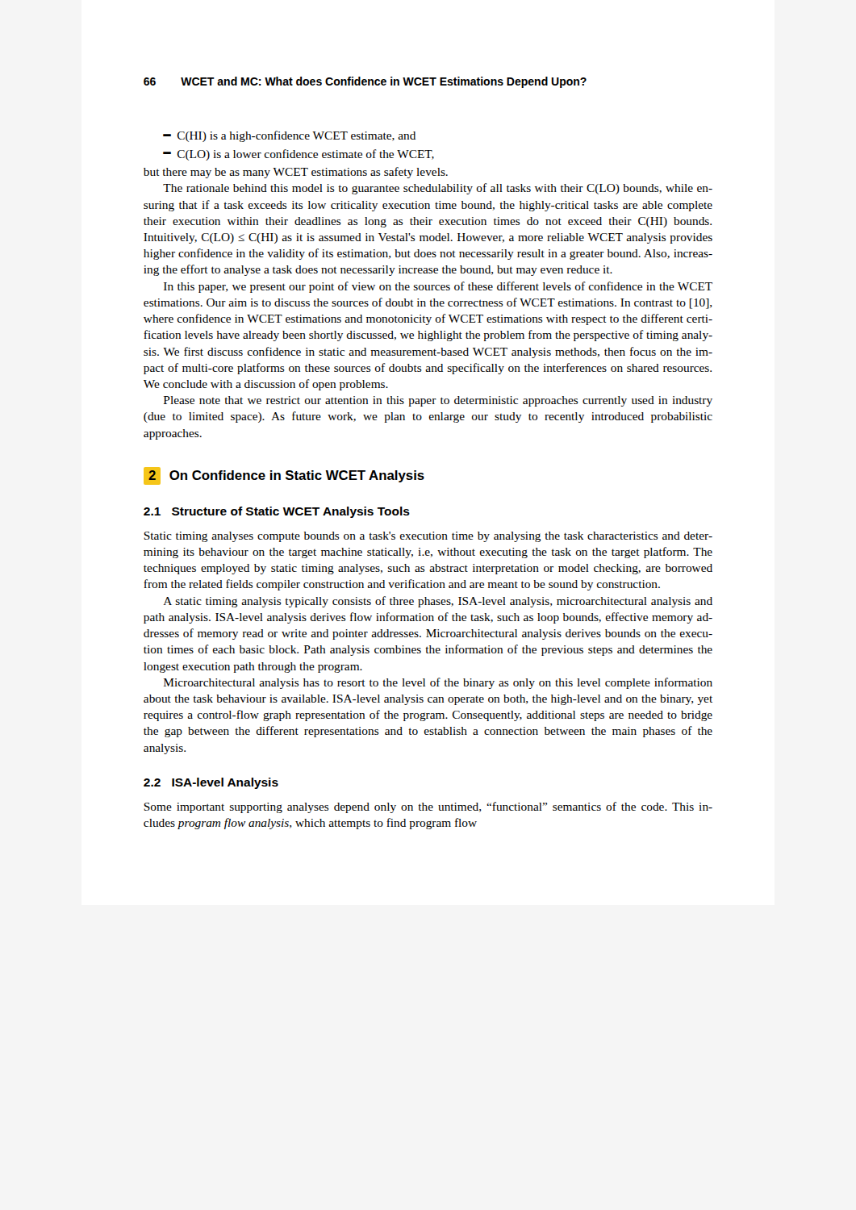66 WCET and MC: What does Confidence in WCET Estimations Depend Upon?
C(HI) is a high-confidence WCET estimate, and
C(LO) is a lower confidence estimate of the WCET,
but there may be as many WCET estimations as safety levels.
The rationale behind this model is to guarantee schedulability of all tasks with their C(LO) bounds, while ensuring that if a task exceeds its low criticality execution time bound, the highly-critical tasks are able complete their execution within their deadlines as long as their execution times do not exceed their C(HI) bounds. Intuitively, C(LO) ≤ C(HI) as it is assumed in Vestal's model. However, a more reliable WCET analysis provides higher confidence in the validity of its estimation, but does not necessarily result in a greater bound. Also, increasing the effort to analyse a task does not necessarily increase the bound, but may even reduce it.
In this paper, we present our point of view on the sources of these different levels of confidence in the WCET estimations. Our aim is to discuss the sources of doubt in the correctness of WCET estimations. In contrast to [10], where confidence in WCET estimations and monotonicity of WCET estimations with respect to the different certification levels have already been shortly discussed, we highlight the problem from the perspective of timing analysis. We first discuss confidence in static and measurement-based WCET analysis methods, then focus on the impact of multi-core platforms on these sources of doubts and specifically on the interferences on shared resources. We conclude with a discussion of open problems.
Please note that we restrict our attention in this paper to deterministic approaches currently used in industry (due to limited space). As future work, we plan to enlarge our study to recently introduced probabilistic approaches.
2 On Confidence in Static WCET Analysis
2.1 Structure of Static WCET Analysis Tools
Static timing analyses compute bounds on a task's execution time by analysing the task characteristics and determining its behaviour on the target machine statically, i.e, without executing the task on the target platform. The techniques employed by static timing analyses, such as abstract interpretation or model checking, are borrowed from the related fields compiler construction and verification and are meant to be sound by construction.
A static timing analysis typically consists of three phases, ISA-level analysis, microarchitectural analysis and path analysis. ISA-level analysis derives flow information of the task, such as loop bounds, effective memory addresses of memory read or write and pointer addresses. Microarchitectural analysis derives bounds on the execution times of each basic block. Path analysis combines the information of the previous steps and determines the longest execution path through the program.
Microarchitectural analysis has to resort to the level of the binary as only on this level complete information about the task behaviour is available. ISA-level analysis can operate on both, the high-level and on the binary, yet requires a control-flow graph representation of the program. Consequently, additional steps are needed to bridge the gap between the different representations and to establish a connection between the main phases of the analysis.
2.2 ISA-level Analysis
Some important supporting analyses depend only on the untimed, “functional” semantics of the code. This includes program flow analysis, which attempts to find program flow